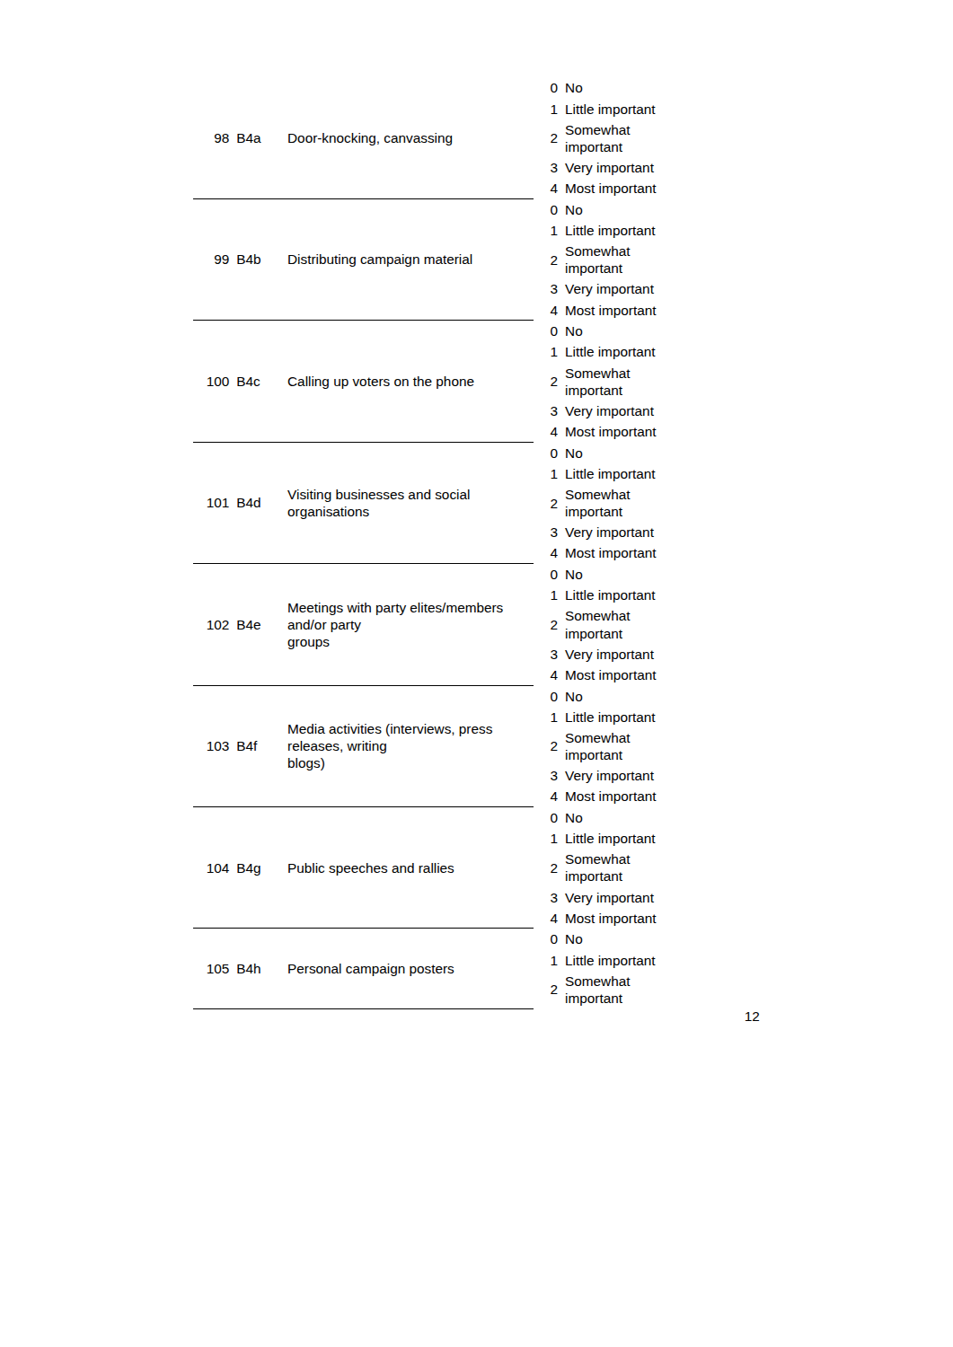| 98 | B4a | Door-knocking, canvassing | 0 | No |
| 1 | Little important |
| 2 | Somewhat important |
| 3 | Very important |
| 4 | Most important |
| 99 | B4b | Distributing campaign material | 0 | No |
| 1 | Little important |
| 2 | Somewhat important |
| 3 | Very important |
| 4 | Most important |
| 100 | B4c | Calling up voters on the phone | 0 | No |
| 1 | Little important |
| 2 | Somewhat important |
| 3 | Very important |
| 4 | Most important |
| 101 | B4d | Visiting businesses and social organisations | 0 | No |
| 1 | Little important |
| 2 | Somewhat important |
| 3 | Very important |
| 4 | Most important |
| 102 | B4e | Meetings with party elites/members and/or party groups | 0 | No |
| 1 | Little important |
| 2 | Somewhat important |
| 3 | Very important |
| 4 | Most important |
| 103 | B4f | Media activities (interviews, press releases, writing blogs) | 0 | No |
| 1 | Little important |
| 2 | Somewhat important |
| 3 | Very important |
| 4 | Most important |
| 104 | B4g | Public speeches and rallies | 0 | No |
| 1 | Little important |
| 2 | Somewhat important |
| 3 | Very important |
| 4 | Most important |
| 105 | B4h | Personal campaign posters | 0 | No |
| 1 | Little important |
| 2 | Somewhat important |
12